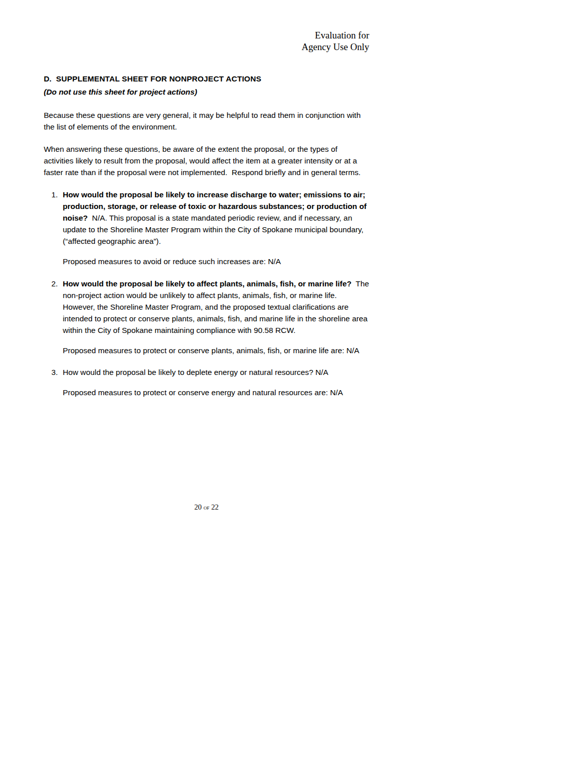Evaluation for
Agency Use Only
D. SUPPLEMENTAL SHEET FOR NONPROJECT ACTIONS
(Do not use this sheet for project actions)
Because these questions are very general, it may be helpful to read them in conjunction with the list of elements of the environment.
When answering these questions, be aware of the extent the proposal, or the types of activities likely to result from the proposal, would affect the item at a greater intensity or at a faster rate than if the proposal were not implemented. Respond briefly and in general terms.
How would the proposal be likely to increase discharge to water; emissions to air; production, storage, or release of toxic or hazardous substances; or production of noise? N/A. This proposal is a state mandated periodic review, and if necessary, an update to the Shoreline Master Program within the City of Spokane municipal boundary, (“affected geographic area”).
Proposed measures to avoid or reduce such increases are: N/A
How would the proposal be likely to affect plants, animals, fish, or marine life? The non-project action would be unlikely to affect plants, animals, fish, or marine life. However, the Shoreline Master Program, and the proposed textual clarifications are intended to protect or conserve plants, animals, fish, and marine life in the shoreline area within the City of Spokane maintaining compliance with 90.58 RCW.
Proposed measures to protect or conserve plants, animals, fish, or marine life are: N/A
How would the proposal be likely to deplete energy or natural resources? N/A
Proposed measures to protect or conserve energy and natural resources are: N/A
20 of 22